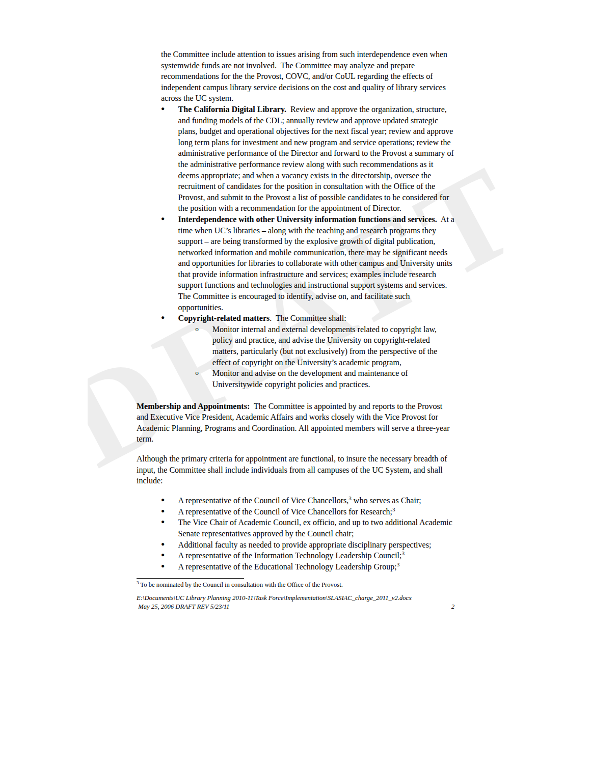DRAFT
the Committee include attention to issues arising from such interdependence even when systemwide funds are not involved. The Committee may analyze and prepare recommendations for the the Provost, COVC, and/or CoUL regarding the effects of independent campus library service decisions on the cost and quality of library services across the UC system.
The California Digital Library. Review and approve the organization, structure, and funding models of the CDL; annually review and approve updated strategic plans, budget and operational objectives for the next fiscal year; review and approve long term plans for investment and new program and service operations; review the administrative performance of the Director and forward to the Provost a summary of the administrative performance review along with such recommendations as it deems appropriate; and when a vacancy exists in the directorship, oversee the recruitment of candidates for the position in consultation with the Office of the Provost, and submit to the Provost a list of possible candidates to be considered for the position with a recommendation for the appointment of Director.
Interdependence with other University information functions and services. At a time when UC’s libraries – along with the teaching and research programs they support – are being transformed by the explosive growth of digital publication, networked information and mobile communication, there may be significant needs and opportunities for libraries to collaborate with other campus and University units that provide information infrastructure and services; examples include research support functions and technologies and instructional support systems and services. The Committee is encouraged to identify, advise on, and facilitate such opportunities.
Copyright-related matters. The Committee shall:
Monitor internal and external developments related to copyright law, policy and practice, and advise the University on copyright-related matters, particularly (but not exclusively) from the perspective of the effect of copyright on the University’s academic program,
Monitor and advise on the development and maintenance of Universitywide copyright policies and practices.
Membership and Appointments: The Committee is appointed by and reports to the Provost and Executive Vice President, Academic Affairs and works closely with the Vice Provost for Academic Planning, Programs and Coordination. All appointed members will serve a three-year term.
Although the primary criteria for appointment are functional, to insure the necessary breadth of input, the Committee shall include individuals from all campuses of the UC System, and shall include:
A representative of the Council of Vice Chancellors,3 who serves as Chair;
A representative of the Council of Vice Chancellors for Research;3
The Vice Chair of Academic Council, ex officio, and up to two additional Academic Senate representatives approved by the Council chair;
Additional faculty as needed to provide appropriate disciplinary perspectives;
A representative of the Information Technology Leadership Council;3
A representative of the Educational Technology Leadership Group;3
3 To be nominated by the Council in consultation with the Office of the Provost.
E:\Documents\UC Library Planning 2010-11\Task Force\Implementation\SLASIAC_charge_2011_v2.docx
May 25, 2006 DRAFT REV 5/23/11
2